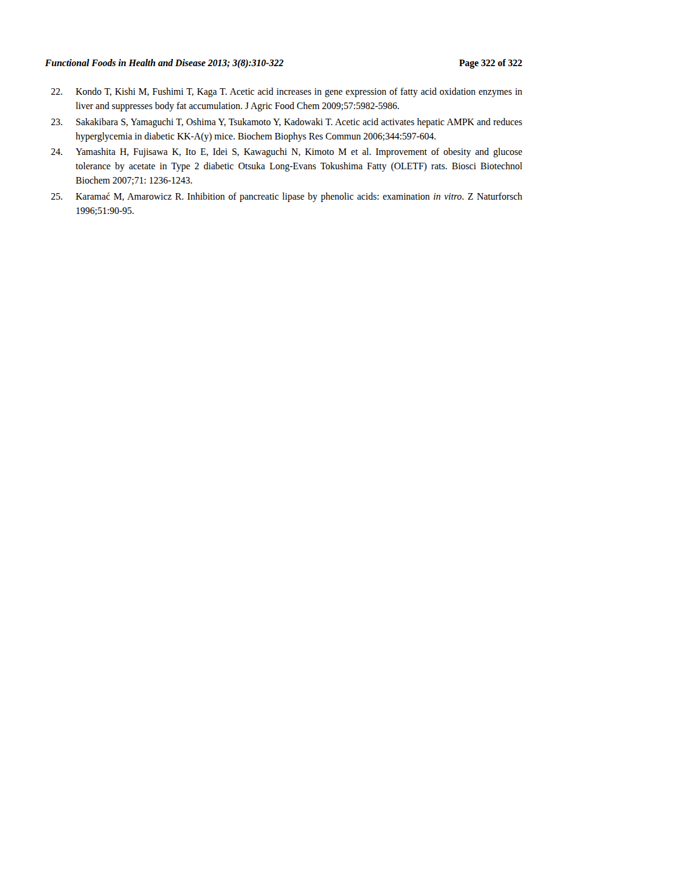Functional Foods in Health and Disease 2013; 3(8):310-322 Page 322 of 322
Kondo T, Kishi M, Fushimi T, Kaga T. Acetic acid increases in gene expression of fatty acid oxidation enzymes in liver and suppresses body fat accumulation. J Agric Food Chem 2009;57:5982-5986.
Sakakibara S, Yamaguchi T, Oshima Y, Tsukamoto Y, Kadowaki T. Acetic acid activates hepatic AMPK and reduces hyperglycemia in diabetic KK-A(y) mice. Biochem Biophys Res Commun 2006;344:597-604.
Yamashita H, Fujisawa K, Ito E, Idei S, Kawaguchi N, Kimoto M et al. Improvement of obesity and glucose tolerance by acetate in Type 2 diabetic Otsuka Long-Evans Tokushima Fatty (OLETF) rats. Biosci Biotechnol Biochem 2007;71: 1236-1243.
Karamać M, Amarowicz R. Inhibition of pancreatic lipase by phenolic acids: examination in vitro. Z Naturforsch 1996;51:90-95.